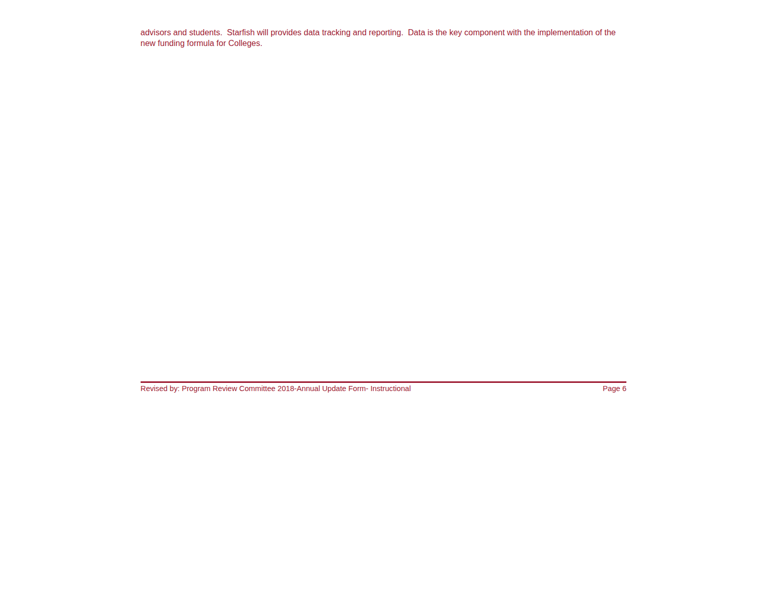advisors and students. Starfish will provides data tracking and reporting. Data is the key component with the implementation of the new funding formula for Colleges.
Revised by: Program Review Committee 2018-Annual Update Form- Instructional Page 6